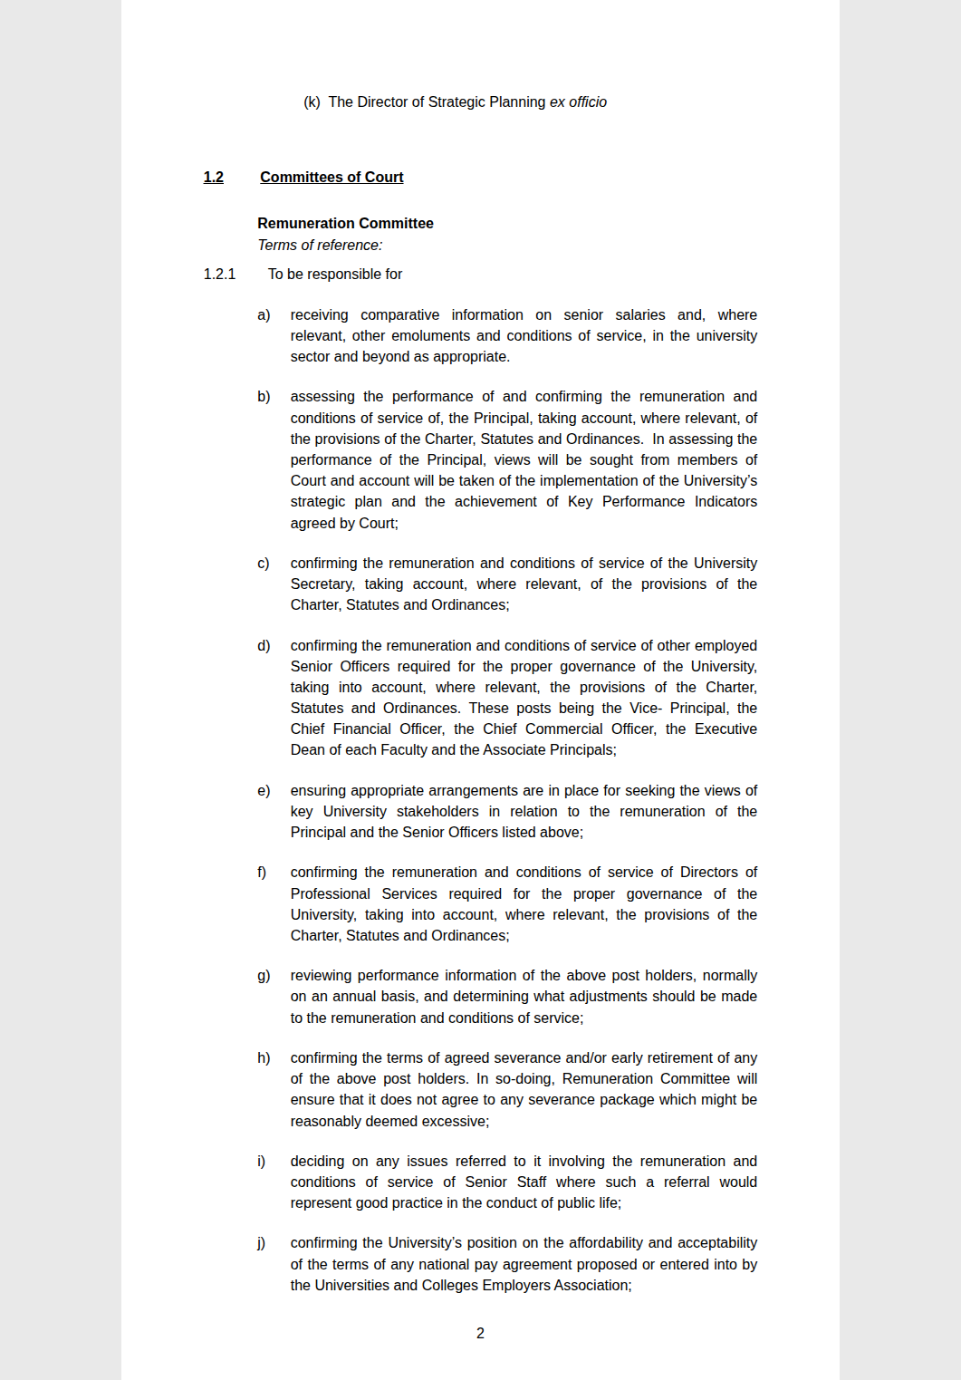(k) The Director of Strategic Planning ex officio
1.2 Committees of Court
Remuneration Committee
Terms of reference:
1.2.1 To be responsible for
receiving comparative information on senior salaries and, where relevant, other emoluments and conditions of service, in the university sector and beyond as appropriate.
assessing the performance of and confirming the remuneration and conditions of service of, the Principal, taking account, where relevant, of the provisions of the Charter, Statutes and Ordinances. In assessing the performance of the Principal, views will be sought from members of Court and account will be taken of the implementation of the University’s strategic plan and the achievement of Key Performance Indicators agreed by Court;
confirming the remuneration and conditions of service of the University Secretary, taking account, where relevant, of the provisions of the Charter, Statutes and Ordinances;
confirming the remuneration and conditions of service of other employed Senior Officers required for the proper governance of the University, taking into account, where relevant, the provisions of the Charter, Statutes and Ordinances. These posts being the Vice- Principal, the Chief Financial Officer, the Chief Commercial Officer, the Executive Dean of each Faculty and the Associate Principals;
ensuring appropriate arrangements are in place for seeking the views of key University stakeholders in relation to the remuneration of the Principal and the Senior Officers listed above;
confirming the remuneration and conditions of service of Directors of Professional Services required for the proper governance of the University, taking into account, where relevant, the provisions of the Charter, Statutes and Ordinances;
reviewing performance information of the above post holders, normally on an annual basis, and determining what adjustments should be made to the remuneration and conditions of service;
confirming the terms of agreed severance and/or early retirement of any of the above post holders. In so-doing, Remuneration Committee will ensure that it does not agree to any severance package which might be reasonably deemed excessive;
deciding on any issues referred to it involving the remuneration and conditions of service of Senior Staff where such a referral would represent good practice in the conduct of public life;
confirming the University’s position on the affordability and acceptability of the terms of any national pay agreement proposed or entered into by the Universities and Colleges Employers Association;
2